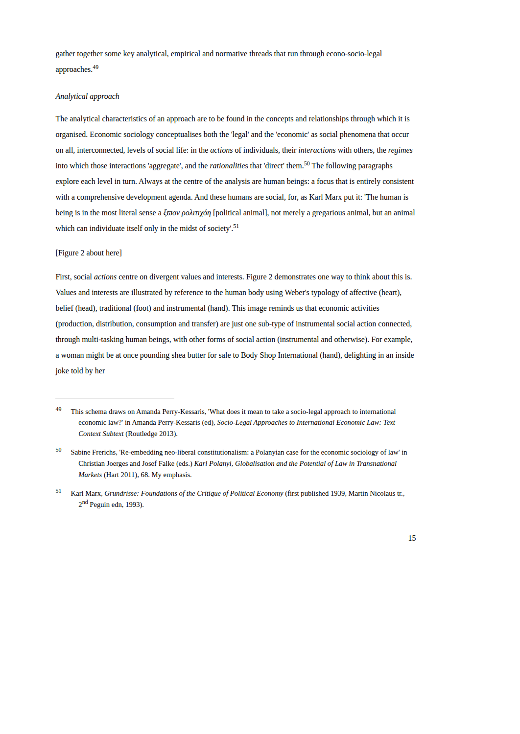gather together some key analytical, empirical and normative threads that run through econo-socio-legal approaches.49
Analytical approach
The analytical characteristics of an approach are to be found in the concepts and relationships through which it is organised. Economic sociology conceptualises both the 'legal' and the 'economic' as social phenomena that occur on all, interconnected, levels of social life: in the actions of individuals, their interactions with others, the regimes into which those interactions 'aggregate', and the rationalities that 'direct' them.50 The following paragraphs explore each level in turn. Always at the centre of the analysis are human beings: a focus that is entirely consistent with a comprehensive development agenda. And these humans are social, for, as Karl Marx put it: 'The human is being is in the most literal sense a ξϖον ρολιτιχόη [political animal], not merely a gregarious animal, but an animal which can individuate itself only in the midst of society'.51
[Figure 2 about here]
First, social actions centre on divergent values and interests. Figure 2 demonstrates one way to think about this is. Values and interests are illustrated by reference to the human body using Weber's typology of affective (heart), belief (head), traditional (foot) and instrumental (hand). This image reminds us that economic activities (production, distribution, consumption and transfer) are just one sub-type of instrumental social action connected, through multi-tasking human beings, with other forms of social action (instrumental and otherwise). For example, a woman might be at once pounding shea butter for sale to Body Shop International (hand), delighting in an inside joke told by her
49 This schema draws on Amanda Perry-Kessaris, 'What does it mean to take a socio-legal approach to international economic law?' in Amanda Perry-Kessaris (ed), Socio-Legal Approaches to International Economic Law: Text Context Subtext (Routledge 2013).
50 Sabine Frerichs, 'Re-embedding neo-liberal constitutionalism: a Polanyian case for the economic sociology of law' in Christian Joerges and Josef Falke (eds.) Karl Polanyi, Globalisation and the Potential of Law in Transnational Markets (Hart 2011), 68. My emphasis.
51 Karl Marx, Grundrisse: Foundations of the Critique of Political Economy (first published 1939, Martin Nicolaus tr., 2nd Peguin edn, 1993).
15